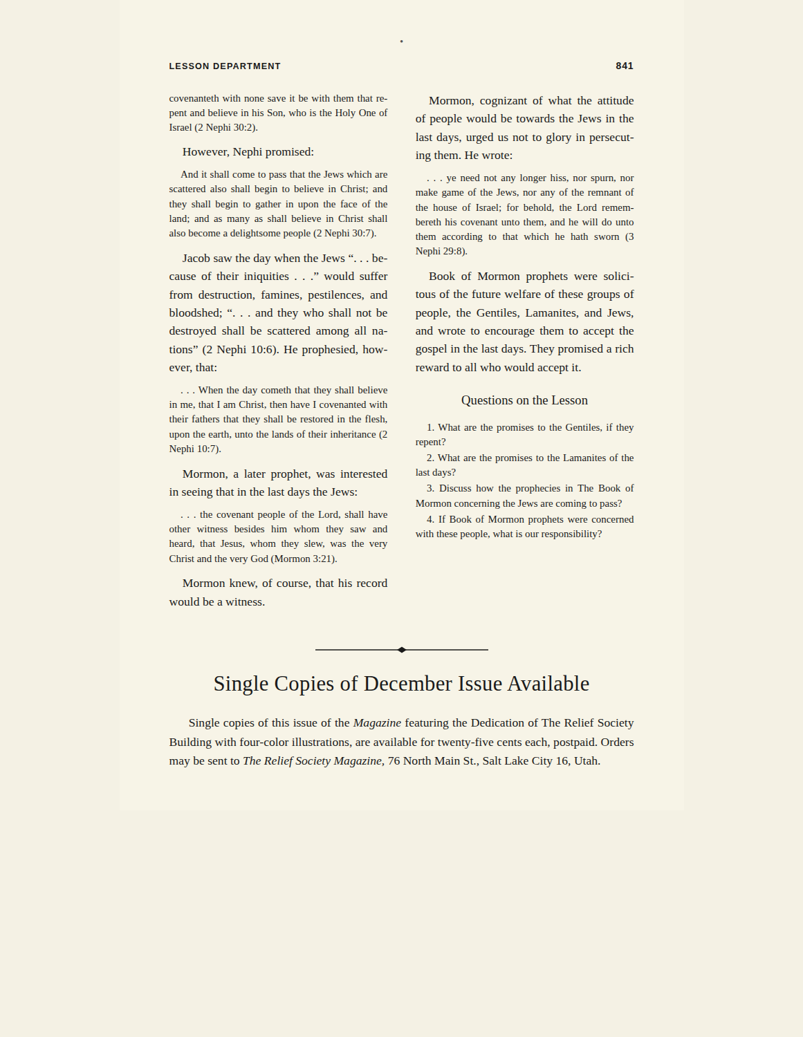•
LESSON DEPARTMENT 841
covenanteth with none save it be with them that repent and believe in his Son, who is the Holy One of Israel (2 Nephi 30:2).
However, Nephi promised:
And it shall come to pass that the Jews which are scattered also shall begin to believe in Christ; and they shall begin to gather in upon the face of the land; and as many as shall believe in Christ shall also become a delightsome people (2 Nephi 30:7).
Jacob saw the day when the Jews “. . . because of their iniquities . . .” would suffer from destruction, famines, pestilences, and bloodshed; “. . . and they who shall not be destroyed shall be scattered among all nations” (2 Nephi 10:6). He prophesied, however, that:
. . . When the day cometh that they shall believe in me, that I am Christ, then have I covenanted with their fathers that they shall be restored in the flesh, upon the earth, unto the lands of their inheritance (2 Nephi 10:7).
Mormon, a later prophet, was interested in seeing that in the last days the Jews:
. . . the covenant people of the Lord, shall have other witness besides him whom they saw and heard, that Jesus, whom they slew, was the very Christ and the very God (Mormon 3:21).
Mormon knew, of course, that his record would be a witness.
Mormon, cognizant of what the attitude of people would be towards the Jews in the last days, urged us not to glory in persecuting them. He wrote:
. . . ye need not any longer hiss, nor spurn, nor make game of the Jews, nor any of the remnant of the house of Israel; for behold, the Lord remembereth his covenant unto them, and he will do unto them according to that which he hath sworn (3 Nephi 29:8).
Book of Mormon prophets were solicitous of the future welfare of these groups of people, the Gentiles, Lamanites, and Jews, and wrote to encourage them to accept the gospel in the last days. They promised a rich reward to all who would accept it.
Questions on the Lesson
1. What are the promises to the Gentiles, if they repent?
2. What are the promises to the Lamanites of the last days?
3. Discuss how the prophecies in The Book of Mormon concerning the Jews are coming to pass?
4. If Book of Mormon prophets were concerned with these people, what is our responsibility?
Single Copies of December Issue Available
Single copies of this issue of the Magazine featuring the Dedication of The Relief Society Building with four-color illustrations, are available for twenty-five cents each, postpaid. Orders may be sent to The Relief Society Magazine, 76 North Main St., Salt Lake City 16, Utah.